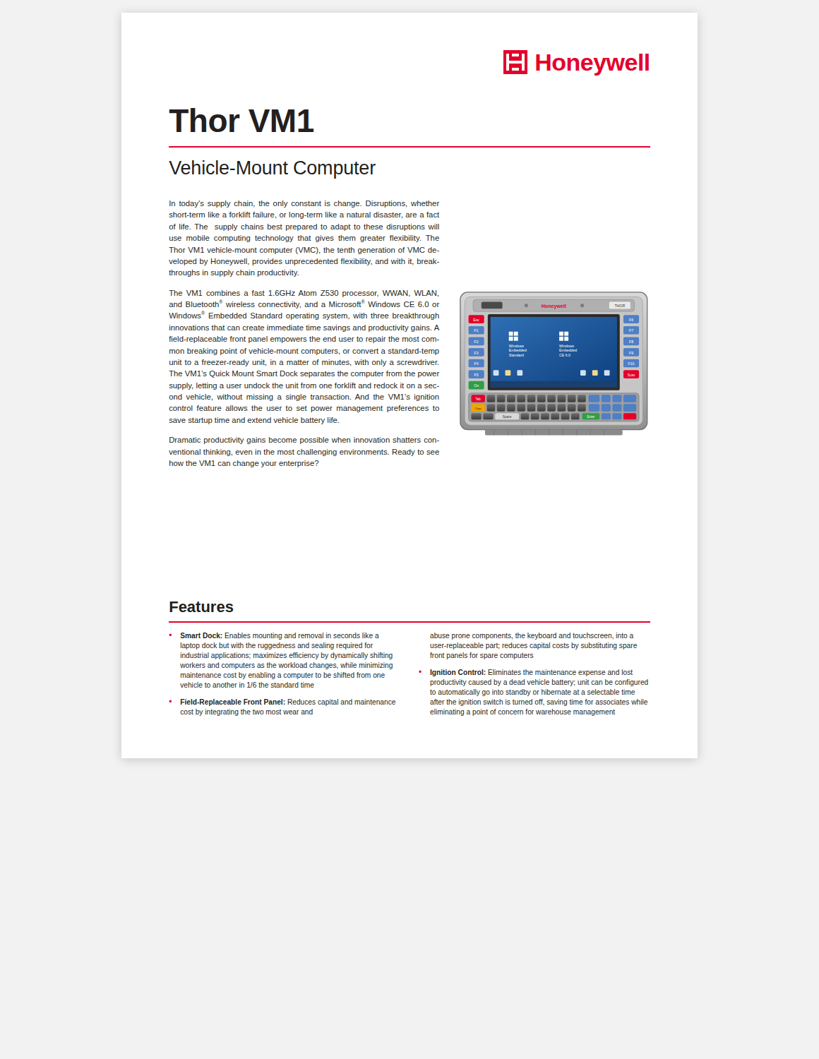Honeywell
Thor VM1
Vehicle-Mount Computer
In today’s supply chain, the only constant is change. Disruptions, whether short-term like a forklift failure, or long-term like a natural disaster, are a fact of life. The supply chains best prepared to adapt to these disruptions will use mobile computing technology that gives them greater flexibility. The Thor VM1 vehicle-mount computer (VMC), the tenth generation of VMC developed by Honeywell, provides unprecedented flexibility, and with it, breakthroughs in supply chain productivity.
The VM1 combines a fast 1.6GHz Atom Z530 processor, WWAN, WLAN, and Bluetooth® wireless connectivity, and a Microsoft® Windows CE 6.0 or Windows® Embedded Standard operating system, with three breakthrough innovations that can create immediate time savings and productivity gains. A field-replaceable front panel empowers the end user to repair the most common breaking point of vehicle-mount computers, or convert a standard-temp unit to a freezer-ready unit, in a matter of minutes, with only a screwdriver. The VM1’s Quick Mount Smart Dock separates the computer from the power supply, letting a user undock the unit from one forklift and redock it on a second vehicle, without missing a single transaction. And the VM1’s ignition control feature allows the user to set power management preferences to save startup time and extend vehicle battery life.
Dramatic productivity gains become possible when innovation shatters conventional thinking, even in the most challenging environments. Ready to see how the VM1 can change your enterprise?
Honeywell THOR Esc F1 F2 F3 F4 F5 On F6 F7 F8 F9 F10 Scan Windows Embedded Standard Windows Embedded CE 6.0 Tab Caps Space Enter
Features
• Smart Dock: Enables mounting and removal in seconds like a laptop dock but with the ruggedness and sealing required for industrial applications; maximizes efficiency by dynamically shifting workers and computers as the workload changes, while minimizing maintenance cost by enabling a computer to be shifted from one vehicle to another in 1/6 the standard time
• Field-Replaceable Front Panel: Reduces capital and maintenance cost by integrating the two most wear and
• abuse prone components, the keyboard and touchscreen, into a user-replaceable part; reduces capital costs by substituting spare front panels for spare computers
• Ignition Control: Eliminates the maintenance expense and lost productivity caused by a dead vehicle battery; unit can be configured to automatically go into standby or hibernate at a selectable time after the ignition switch is turned off, saving time for associates while eliminating a point of concern for warehouse management